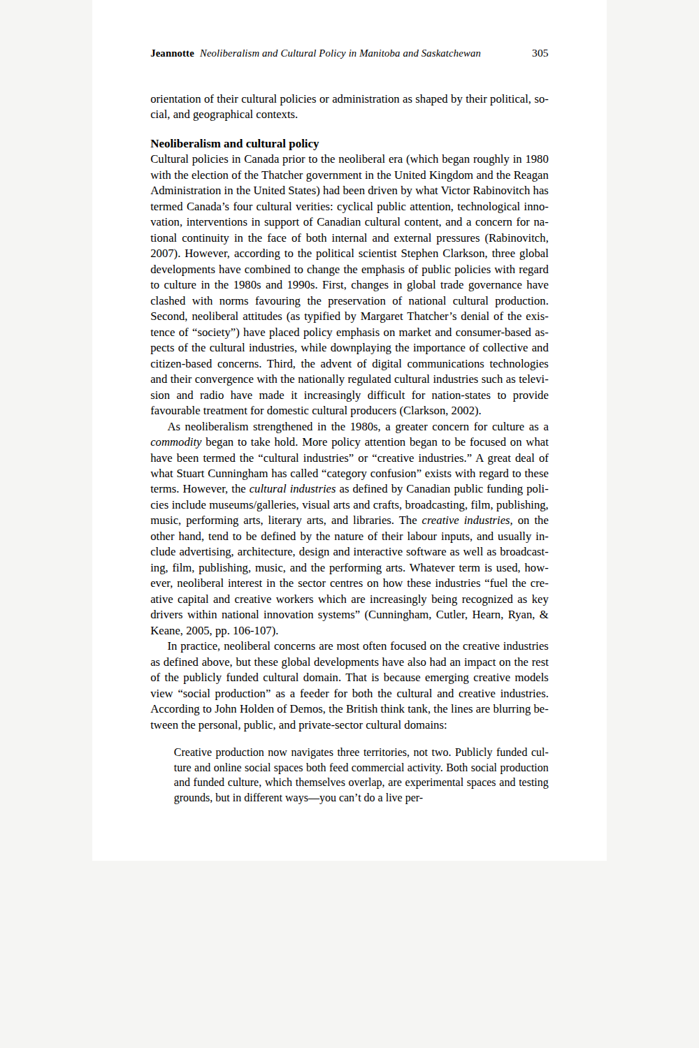Jeannotte Neoliberalism and Cultural Policy in Manitoba and Saskatchewan 305
orientation of their cultural policies or administration as shaped by their political, social, and geographical contexts.
Neoliberalism and cultural policy
Cultural policies in Canada prior to the neoliberal era (which began roughly in 1980 with the election of the Thatcher government in the United Kingdom and the Reagan Administration in the United States) had been driven by what Victor Rabinovitch has termed Canada’s four cultural verities: cyclical public attention, technological innovation, interventions in support of Canadian cultural content, and a concern for national continuity in the face of both internal and external pressures (Rabinovitch, 2007). However, according to the political scientist Stephen Clarkson, three global developments have combined to change the emphasis of public policies with regard to culture in the 1980s and 1990s. First, changes in global trade governance have clashed with norms favouring the preservation of national cultural production. Second, neoliberal attitudes (as typified by Margaret Thatcher’s denial of the existence of “society”) have placed policy emphasis on market and consumer-based aspects of the cultural industries, while downplaying the importance of collective and citizen-based concerns. Third, the advent of digital communications technologies and their convergence with the nationally regulated cultural industries such as television and radio have made it increasingly difficult for nation-states to provide favourable treatment for domestic cultural producers (Clarkson, 2002).
As neoliberalism strengthened in the 1980s, a greater concern for culture as a commodity began to take hold. More policy attention began to be focused on what have been termed the “cultural industries” or “creative industries.” A great deal of what Stuart Cunningham has called “category confusion” exists with regard to these terms. However, the cultural industries as defined by Canadian public funding policies include museums/galleries, visual arts and crafts, broadcasting, film, publishing, music, performing arts, literary arts, and libraries. The creative industries, on the other hand, tend to be defined by the nature of their labour inputs, and usually include advertising, architecture, design and interactive software as well as broadcasting, film, publishing, music, and the performing arts. Whatever term is used, however, neoliberal interest in the sector centres on how these industries “fuel the creative capital and creative workers which are increasingly being recognized as key drivers within national innovation systems” (Cunningham, Cutler, Hearn, Ryan, & Keane, 2005, pp. 106-107).
In practice, neoliberal concerns are most often focused on the creative industries as defined above, but these global developments have also had an impact on the rest of the publicly funded cultural domain. That is because emerging creative models view “social production” as a feeder for both the cultural and creative industries. According to John Holden of Demos, the British think tank, the lines are blurring between the personal, public, and private-sector cultural domains:
Creative production now navigates three territories, not two. Publicly funded culture and online social spaces both feed commercial activity. Both social production and funded culture, which themselves overlap, are experimental spaces and testing grounds, but in different ways—you can’t do a live per-